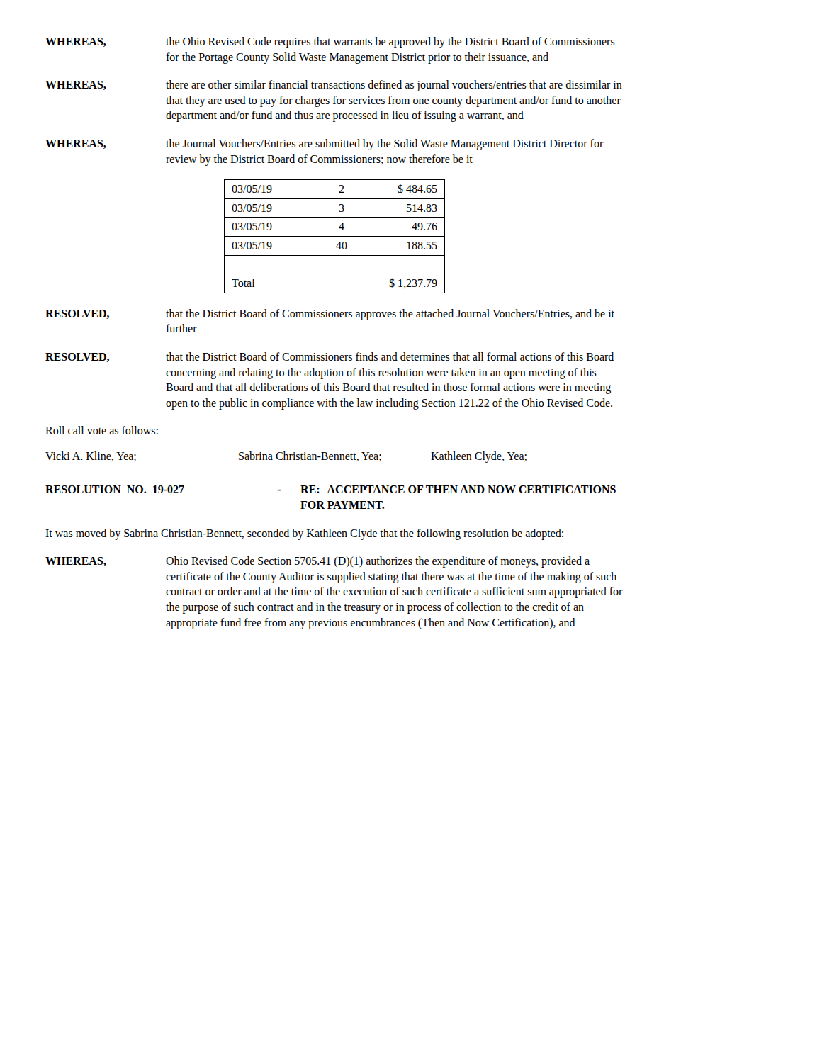Whereas,
the Ohio Revised Code requires that warrants be approved by the District Board of Commissioners for the Portage County Solid Waste Management District prior to their issuance, and
Whereas,
there are other similar financial transactions defined as journal vouchers/entries that are dissimilar in that they are used to pay for charges for services from one county department and/or fund to another department and/or fund and thus are processed in lieu of issuing a warrant, and
Whereas,
the Journal Vouchers/Entries are submitted by the Solid Waste Management District Director for review by the District Board of Commissioners; now therefore be it
| 03/05/19 | 2 | $ 484.65 |
| 03/05/19 | 3 | 514.83 |
| 03/05/19 | 4 | 49.76 |
| 03/05/19 | 40 | 188.55 |
| Total | | $ 1,237.79 |
Resolved,
that the District Board of Commissioners approves the attached Journal Vouchers/Entries, and be it further
Resolved,
that the District Board of Commissioners finds and determines that all formal actions of this Board concerning and relating to the adoption of this resolution were taken in an open meeting of this Board and that all deliberations of this Board that resulted in those formal actions were in meeting open to the public in compliance with the law including Section 121.22 of the Ohio Revised Code.
Roll call vote as follows:
Vicki A. Kline, Yea; Sabrina Christian-Bennett, Yea; Kathleen Clyde, Yea;
RESOLUTION NO. 19-027
-
RE: ACCEPTANCE OF THEN AND NOW CERTIFICATIONS FOR PAYMENT.
It was moved by Sabrina Christian-Bennett, seconded by Kathleen Clyde that the following resolution be adopted:
Whereas,
Ohio Revised Code Section 5705.41 (D)(1) authorizes the expenditure of moneys, provided a certificate of the County Auditor is supplied stating that there was at the time of the making of such contract or order and at the time of the execution of such certificate a sufficient sum appropriated for the purpose of such contract and in the treasury or in process of collection to the credit of an appropriate fund free from any previous encumbrances (Then and Now Certification), and